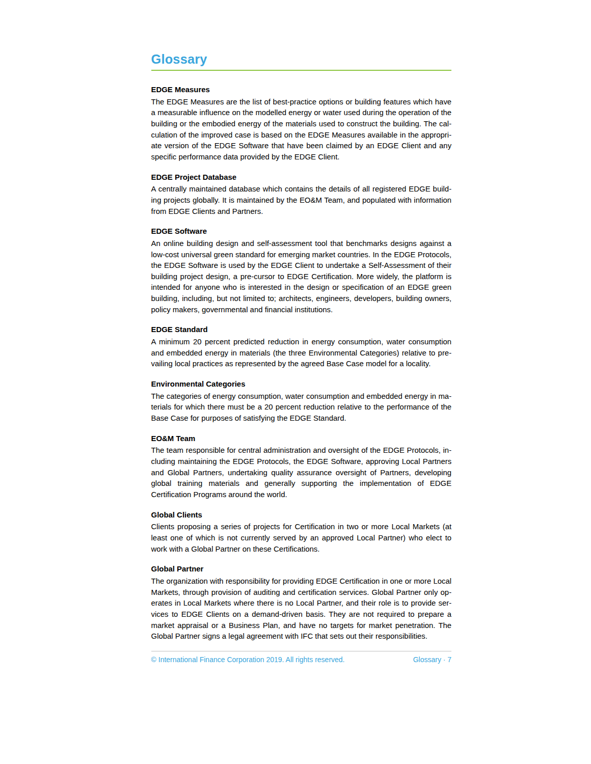Glossary
EDGE Measures
The EDGE Measures are the list of best-practice options or building features which have a measurable influence on the modelled energy or water used during the operation of the building or the embodied energy of the materials used to construct the building. The calculation of the improved case is based on the EDGE Measures available in the appropriate version of the EDGE Software that have been claimed by an EDGE Client and any specific performance data provided by the EDGE Client.
EDGE Project Database
A centrally maintained database which contains the details of all registered EDGE building projects globally. It is maintained by the EO&M Team, and populated with information from EDGE Clients and Partners.
EDGE Software
An online building design and self-assessment tool that benchmarks designs against a low-cost universal green standard for emerging market countries. In the EDGE Protocols, the EDGE Software is used by the EDGE Client to undertake a Self-Assessment of their building project design, a pre-cursor to EDGE Certification. More widely, the platform is intended for anyone who is interested in the design or specification of an EDGE green building, including, but not limited to; architects, engineers, developers, building owners, policy makers, governmental and financial institutions.
EDGE Standard
A minimum 20 percent predicted reduction in energy consumption, water consumption and embedded energy in materials (the three Environmental Categories) relative to prevailing local practices as represented by the agreed Base Case model for a locality.
Environmental Categories
The categories of energy consumption, water consumption and embedded energy in materials for which there must be a 20 percent reduction relative to the performance of the Base Case for purposes of satisfying the EDGE Standard.
EO&M Team
The team responsible for central administration and oversight of the EDGE Protocols, including maintaining the EDGE Protocols, the EDGE Software, approving Local Partners and Global Partners, undertaking quality assurance oversight of Partners, developing global training materials and generally supporting the implementation of EDGE Certification Programs around the world.
Global Clients
Clients proposing a series of projects for Certification in two or more Local Markets (at least one of which is not currently served by an approved Local Partner) who elect to work with a Global Partner on these Certifications.
Global Partner
The organization with responsibility for providing EDGE Certification in one or more Local Markets, through provision of auditing and certification services. Global Partner only operates in Local Markets where there is no Local Partner, and their role is to provide services to EDGE Clients on a demand-driven basis. They are not required to prepare a market appraisal or a Business Plan, and have no targets for market penetration. The Global Partner signs a legal agreement with IFC that sets out their responsibilities.
© International Finance Corporation 2019. All rights reserved.
Glossary · 7